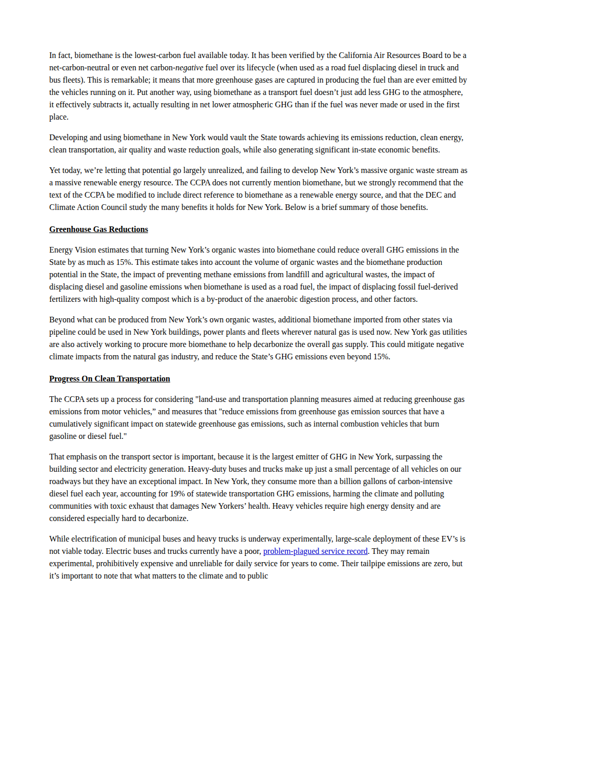In fact, biomethane is the lowest-carbon fuel available today. It has been verified by the California Air Resources Board to be a net-carbon-neutral or even net carbon-negative fuel over its lifecycle (when used as a road fuel displacing diesel in truck and bus fleets). This is remarkable; it means that more greenhouse gases are captured in producing the fuel than are ever emitted by the vehicles running on it. Put another way, using biomethane as a transport fuel doesn’t just add less GHG to the atmosphere, it effectively subtracts it, actually resulting in net lower atmospheric GHG than if the fuel was never made or used in the first place.
Developing and using biomethane in New York would vault the State towards achieving its emissions reduction, clean energy, clean transportation, air quality and waste reduction goals, while also generating significant in-state economic benefits.
Yet today, we’re letting that potential go largely unrealized, and failing to develop New York’s massive organic waste stream as a massive renewable energy resource. The CCPA does not currently mention biomethane, but we strongly recommend that the text of the CCPA be modified to include direct reference to biomethane as a renewable energy source, and that the DEC and Climate Action Council study the many benefits it holds for New York. Below is a brief summary of those benefits.
Greenhouse Gas Reductions
Energy Vision estimates that turning New York’s organic wastes into biomethane could reduce overall GHG emissions in the State by as much as 15%. This estimate takes into account the volume of organic wastes and the biomethane production potential in the State, the impact of preventing methane emissions from landfill and agricultural wastes, the impact of displacing diesel and gasoline emissions when biomethane is used as a road fuel, the impact of displacing fossil fuel-derived fertilizers with high-quality compost which is a by-product of the anaerobic digestion process, and other factors.
Beyond what can be produced from New York’s own organic wastes, additional biomethane imported from other states via pipeline could be used in New York buildings, power plants and fleets wherever natural gas is used now. New York gas utilities are also actively working to procure more biomethane to help decarbonize the overall gas supply. This could mitigate negative climate impacts from the natural gas industry, and reduce the State’s GHG emissions even beyond 15%.
Progress On Clean Transportation
The CCPA sets up a process for considering "land-use and transportation planning measures aimed at reducing greenhouse gas emissions from motor vehicles,” and measures that "reduce emissions from greenhouse gas emission sources that have a cumulatively significant impact on statewide greenhouse gas emissions, such as internal combustion vehicles that burn gasoline or diesel fuel."
That emphasis on the transport sector is important, because it is the largest emitter of GHG in New York, surpassing the building sector and electricity generation. Heavy-duty buses and trucks make up just a small percentage of all vehicles on our roadways but they have an exceptional impact. In New York, they consume more than a billion gallons of carbon-intensive diesel fuel each year, accounting for 19% of statewide transportation GHG emissions, harming the climate and polluting communities with toxic exhaust that damages New Yorkers’ health. Heavy vehicles require high energy density and are considered especially hard to decarbonize.
While electrification of municipal buses and heavy trucks is underway experimentally, large-scale deployment of these EV’s is not viable today. Electric buses and trucks currently have a poor, problem-plagued service record. They may remain experimental, prohibitively expensive and unreliable for daily service for years to come. Their tailpipe emissions are zero, but it’s important to note that what matters to the climate and to public